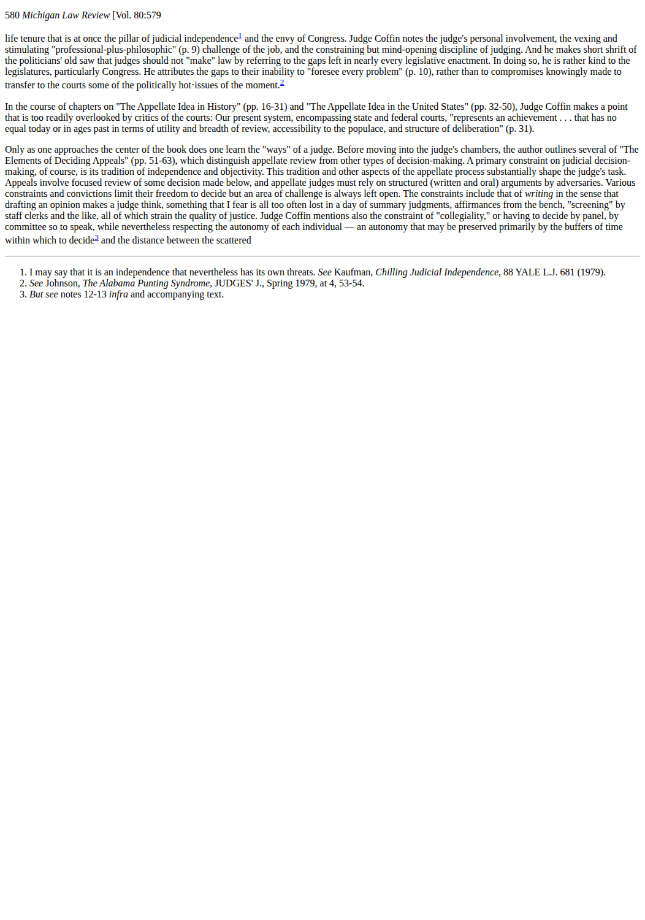580 Michigan Law Review [Vol. 80:579
life tenure that is at once the pillar of judicial independence1 and the envy of Congress. Judge Coffin notes the judge's personal involvement, the vexing and stimulating "professional-plus-philosophic" (p. 9) challenge of the job, and the constraining but mind-opening discipline of judging. And he makes short shrift of the politicians' old saw that judges should not "make" law by referring to the gaps left in nearly every legislative enactment. In doing so, he is rather kind to the legislatures, particularly Congress. He attributes the gaps to their inability to "foresee every problem" (p. 10), rather than to compromises knowingly made to transfer to the courts some of the politically hot·issues of the moment.2
In the course of chapters on "The Appellate Idea in History" (pp. 16-31) and "The Appellate Idea in the United States" (pp. 32-50), Judge Coffin makes a point that is too readily overlooked by critics of the courts: Our present system, encompassing state and federal courts, "represents an achievement . . . that has no equal today or in ages past in terms of utility and breadth of review, accessibility to the populace, and structure of deliberation" (p. 31).
Only as one approaches the center of the book does one learn the "ways" of a judge. Before moving into the judge's chambers, the author outlines several of "The Elements of Deciding Appeals" (pp. 51-63), which distinguish appellate review from other types of decision-making. A primary constraint on judicial decision-making, of course, is its tradition of independence and objectivity. This tradition and other aspects of the appellate process substantially shape the judge's task. Appeals involve focused review of some decision made below, and appellate judges must rely on structured (written and oral) arguments by adversaries. Various constraints and convictions limit their freedom to decide but an area of challenge is always left open. The constraints include that of writing in the sense that drafting an opinion makes a judge think, something that I fear is all too often lost in a day of summary judgments, affirmances from the bench, "screening" by staff clerks and the like, all of which strain the quality of justice. Judge Coffin mentions also the constraint of "collegiality," or having to decide by panel, by committee so to speak, while nevertheless respecting the autonomy of each individual — an autonomy that may be preserved primarily by the buffers of time within which to decide3 and the distance between the scattered
I may say that it is an independence that nevertheless has its own threats. See Kaufman, Chilling Judicial Independence, 88 YALE L.J. 681 (1979).
See Johnson, The Alabama Punting Syndrome, JUDGES' J., Spring 1979, at 4, 53-54.
But see notes 12-13 infra and accompanying text.